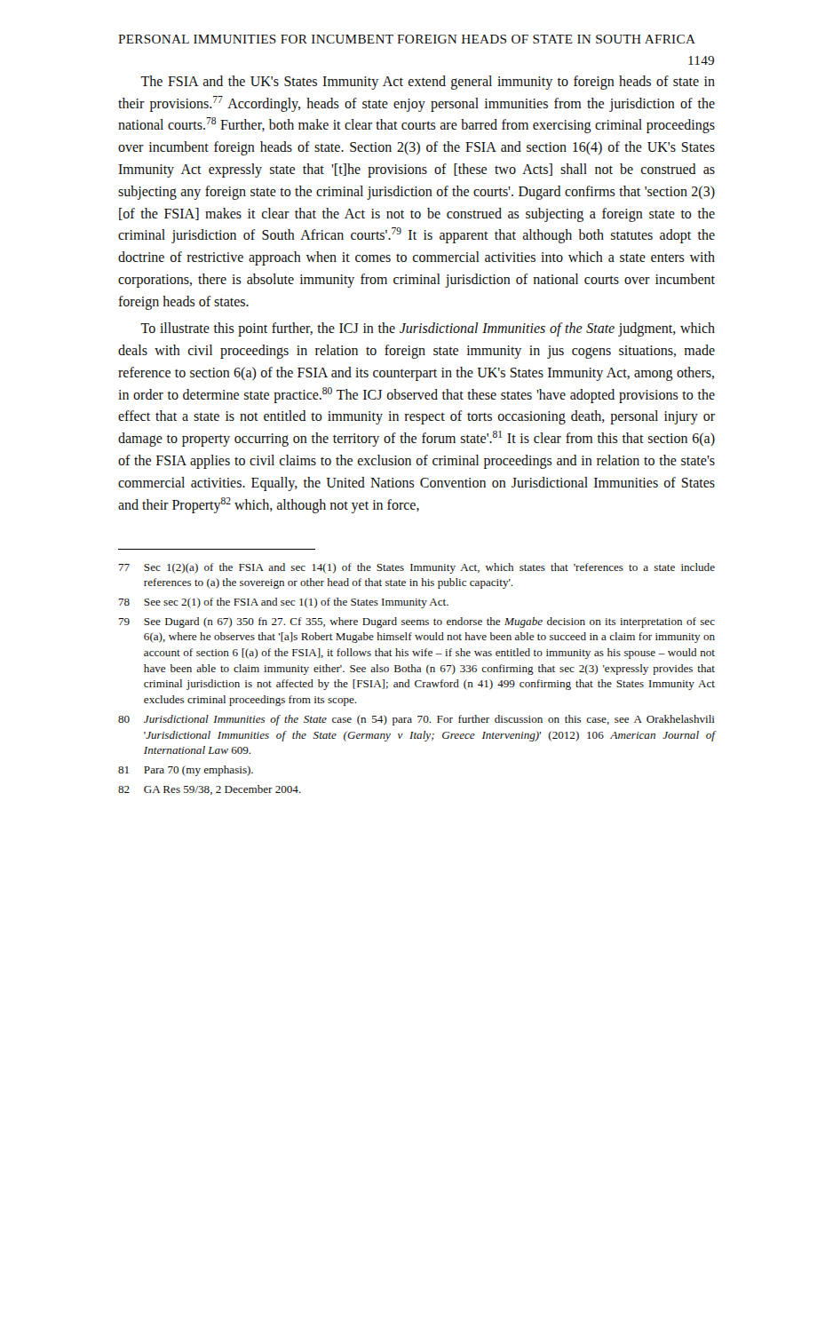PERSONAL IMMUNITIES FOR INCUMBENT FOREIGN HEADS OF STATE IN SOUTH AFRICA 1149
The FSIA and the UK's States Immunity Act extend general immunity to foreign heads of state in their provisions.77 Accordingly, heads of state enjoy personal immunities from the jurisdiction of the national courts.78 Further, both make it clear that courts are barred from exercising criminal proceedings over incumbent foreign heads of state. Section 2(3) of the FSIA and section 16(4) of the UK's States Immunity Act expressly state that '[t]he provisions of [these two Acts] shall not be construed as subjecting any foreign state to the criminal jurisdiction of the courts'. Dugard confirms that 'section 2(3) [of the FSIA] makes it clear that the Act is not to be construed as subjecting a foreign state to the criminal jurisdiction of South African courts'.79 It is apparent that although both statutes adopt the doctrine of restrictive approach when it comes to commercial activities into which a state enters with corporations, there is absolute immunity from criminal jurisdiction of national courts over incumbent foreign heads of states.
To illustrate this point further, the ICJ in the Jurisdictional Immunities of the State judgment, which deals with civil proceedings in relation to foreign state immunity in jus cogens situations, made reference to section 6(a) of the FSIA and its counterpart in the UK's States Immunity Act, among others, in order to determine state practice.80 The ICJ observed that these states 'have adopted provisions to the effect that a state is not entitled to immunity in respect of torts occasioning death, personal injury or damage to property occurring on the territory of the forum state'.81 It is clear from this that section 6(a) of the FSIA applies to civil claims to the exclusion of criminal proceedings and in relation to the state's commercial activities. Equally, the United Nations Convention on Jurisdictional Immunities of States and their Property82 which, although not yet in force,
77 Sec 1(2)(a) of the FSIA and sec 14(1) of the States Immunity Act, which states that 'references to a state include references to (a) the sovereign or other head of that state in his public capacity'.
78 See sec 2(1) of the FSIA and sec 1(1) of the States Immunity Act.
79 See Dugard (n 67) 350 fn 27. Cf 355, where Dugard seems to endorse the Mugabe decision on its interpretation of sec 6(a), where he observes that '[a]s Robert Mugabe himself would not have been able to succeed in a claim for immunity on account of section 6 [(a) of the FSIA], it follows that his wife – if she was entitled to immunity as his spouse – would not have been able to claim immunity either'. See also Botha (n 67) 336 confirming that sec 2(3) 'expressly provides that criminal jurisdiction is not affected by the [FSIA]; and Crawford (n 41) 499 confirming that the States Immunity Act excludes criminal proceedings from its scope.
80 Jurisdictional Immunities of the State case (n 54) para 70. For further discussion on this case, see A Orakhelashvili 'Jurisdictional Immunities of the State (Germany v Italy; Greece Intervening)' (2012) 106 American Journal of International Law 609.
81 Para 70 (my emphasis).
82 GA Res 59/38, 2 December 2004.